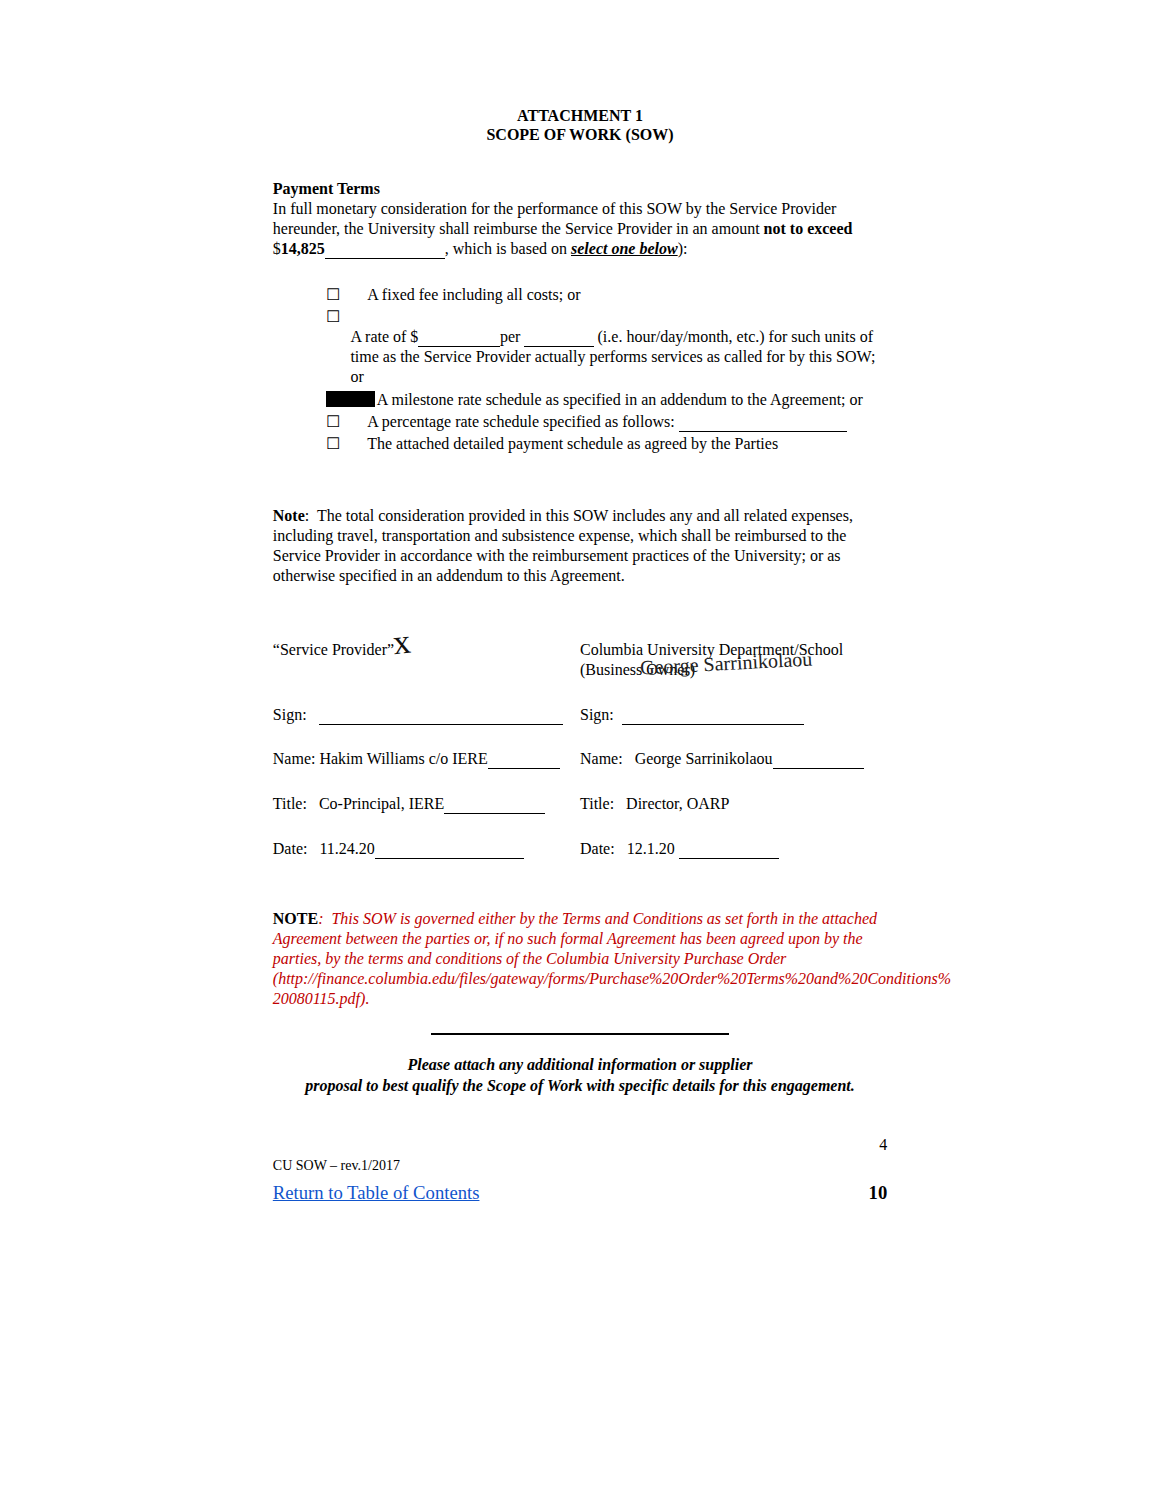ATTACHMENT 1
SCOPE OF WORK (SOW)
Payment Terms
In full monetary consideration for the performance of this SOW by the Service Provider hereunder, the University shall reimburse the Service Provider in an amount not to exceed $14,825 , which is based on select one below):
☐A fixed fee including all costs; or ☐A rate of $ per (i.e. hour/day/month, etc.) for such units of time as the Service Provider actually performs services as called for by this SOW; or A milestone rate schedule as specified in an addendum to the Agreement; or ☐A percentage rate schedule specified as follows: ☐The attached detailed payment schedule as agreed by the Parties
Note: The total consideration provided in this SOW includes any and all related expenses, including travel, transportation and subsistence expense, which shall be reimbursed to the Service Provider in accordance with the reimbursement practices of the University; or as otherwise specified in an addendum to this Agreement.
| “Service Provider” | Columbia University Department/School (Business Owner) |
| x |
| Sign: | Sign: George Sarrinikolaou |
| Name: Hakim Williams c/o IERE | Name: George Sarrinikolaou |
| Title: Co-Principal, IERE | Title: Director, OARP |
| Date: 11.24.20 | Date: 12.1.20 |
NOTE: This SOW is governed either by the Terms and Conditions as set forth in the attached Agreement between the parties or, if no such formal Agreement has been agreed upon by the parties, by the terms and conditions of the Columbia University Purchase Order (http://finance.columbia.edu/files/gateway/forms/Purchase%20Order%20Terms%20and%20Conditions% 20080115.pdf).
Please attach any additional information or supplier
proposal to best qualify the Scope of Work with specific details for this engagement.
4 CU SOW – rev.1/2017
Return to Table of Contents 10